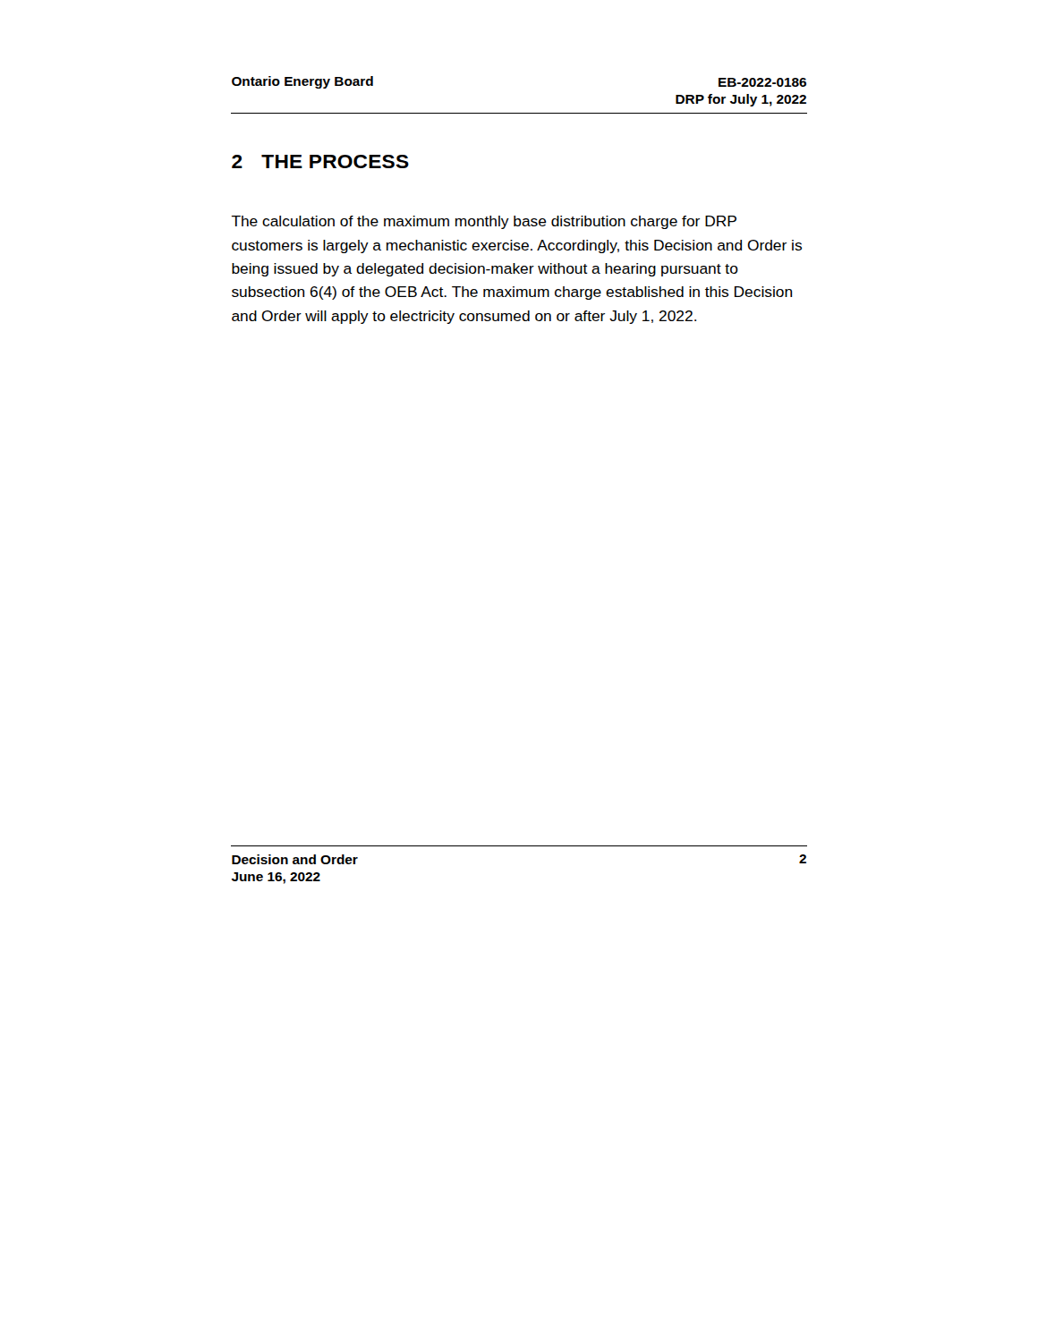Ontario Energy Board
EB-2022-0186
DRP for July 1, 2022
2 THE PROCESS
The calculation of the maximum monthly base distribution charge for DRP customers is largely a mechanistic exercise. Accordingly, this Decision and Order is being issued by a delegated decision-maker without a hearing pursuant to subsection 6(4) of the OEB Act. The maximum charge established in this Decision and Order will apply to electricity consumed on or after July 1, 2022.
Decision and Order
June 16, 2022
2